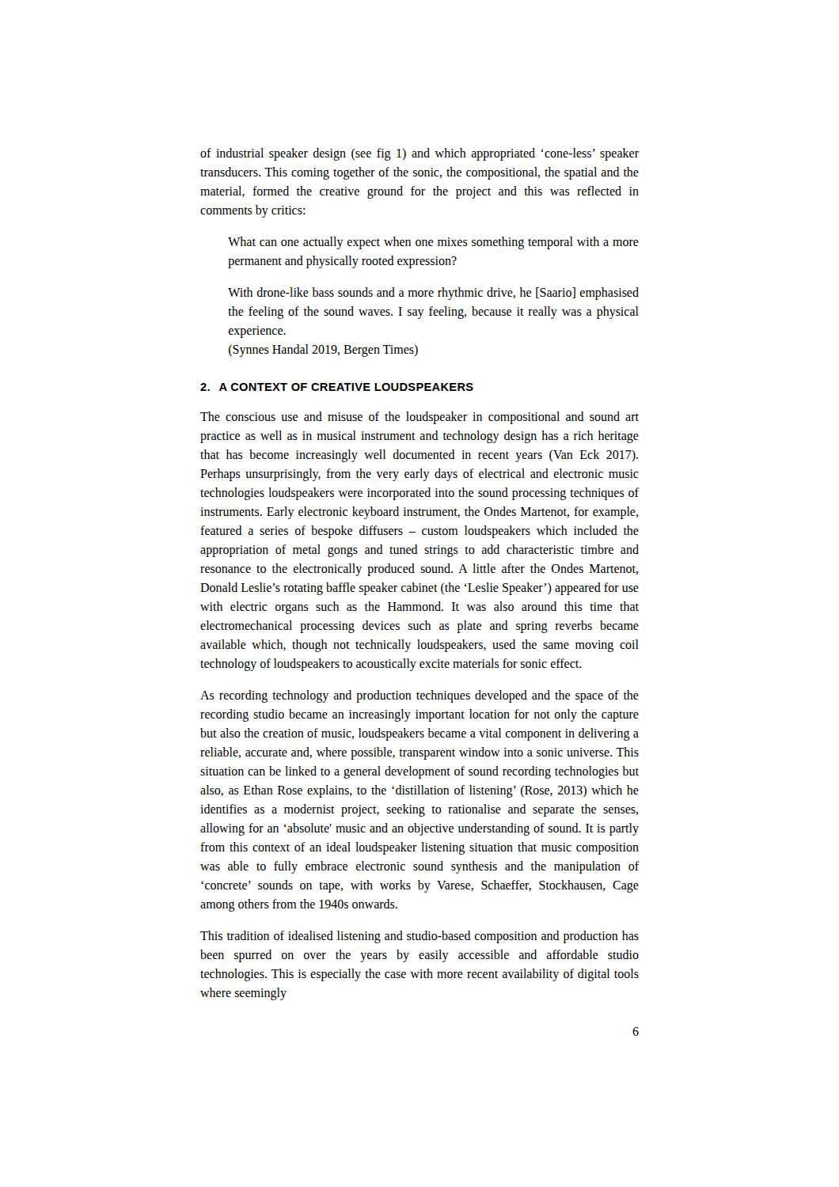of industrial speaker design (see fig 1) and which appropriated ‘cone-less’ speaker transducers. This coming together of the sonic, the compositional, the spatial and the material, formed the creative ground for the project and this was reflected in comments by critics:
What can one actually expect when one mixes something temporal with a more permanent and physically rooted expression?
With drone-like bass sounds and a more rhythmic drive, he [Saario] emphasised the feeling of the sound waves. I say feeling, because it really was a physical experience.
(Synnes Handal 2019, Bergen Times)
2. A Context of Creative Loudspeakers
The conscious use and misuse of the loudspeaker in compositional and sound art practice as well as in musical instrument and technology design has a rich heritage that has become increasingly well documented in recent years (Van Eck 2017). Perhaps unsurprisingly, from the very early days of electrical and electronic music technologies loudspeakers were incorporated into the sound processing techniques of instruments. Early electronic keyboard instrument, the Ondes Martenot, for example, featured a series of bespoke diffusers – custom loudspeakers which included the appropriation of metal gongs and tuned strings to add characteristic timbre and resonance to the electronically produced sound. A little after the Ondes Martenot, Donald Leslie’s rotating baffle speaker cabinet (the ‘Leslie Speaker’) appeared for use with electric organs such as the Hammond. It was also around this time that electromechanical processing devices such as plate and spring reverbs became available which, though not technically loudspeakers, used the same moving coil technology of loudspeakers to acoustically excite materials for sonic effect.
As recording technology and production techniques developed and the space of the recording studio became an increasingly important location for not only the capture but also the creation of music, loudspeakers became a vital component in delivering a reliable, accurate and, where possible, transparent window into a sonic universe. This situation can be linked to a general development of sound recording technologies but also, as Ethan Rose explains, to the ‘distillation of listening’ (Rose, 2013) which he identifies as a modernist project, seeking to rationalise and separate the senses, allowing for an ‘absolute' music and an objective understanding of sound. It is partly from this context of an ideal loudspeaker listening situation that music composition was able to fully embrace electronic sound synthesis and the manipulation of ‘concrete’ sounds on tape, with works by Varese, Schaeffer, Stockhausen, Cage among others from the 1940s onwards.
This tradition of idealised listening and studio-based composition and production has been spurred on over the years by easily accessible and affordable studio technologies. This is especially the case with more recent availability of digital tools where seemingly
6